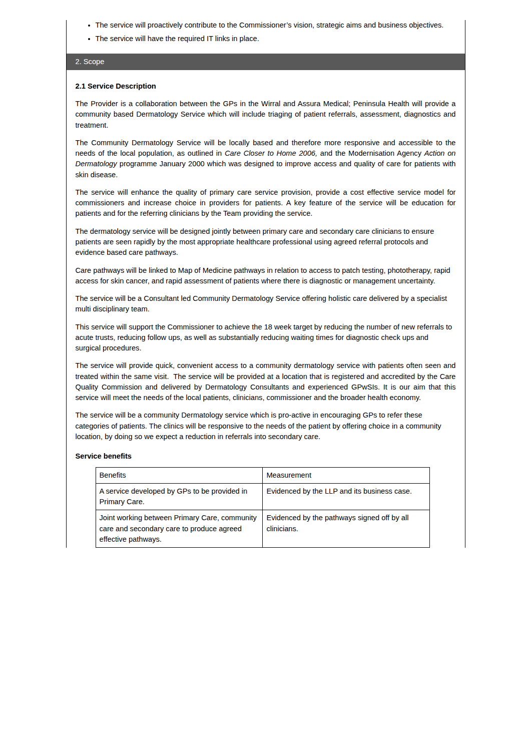The service will proactively contribute to the Commissioner’s vision, strategic aims and business objectives.
The service will have the required IT links in place.
2. Scope
2.1 Service Description
The Provider is a collaboration between the GPs in the Wirral and Assura Medical; Peninsula Health will provide a community based Dermatology Service which will include triaging of patient referrals, assessment, diagnostics and treatment.
The Community Dermatology Service will be locally based and therefore more responsive and accessible to the needs of the local population, as outlined in Care Closer to Home 2006, and the Modernisation Agency Action on Dermatology programme January 2000 which was designed to improve access and quality of care for patients with skin disease.
The service will enhance the quality of primary care service provision, provide a cost effective service model for commissioners and increase choice in providers for patients. A key feature of the service will be education for patients and for the referring clinicians by the Team providing the service.
The dermatology service will be designed jointly between primary care and secondary care clinicians to ensure patients are seen rapidly by the most appropriate healthcare professional using agreed referral protocols and evidence based care pathways.
Care pathways will be linked to Map of Medicine pathways in relation to access to patch testing, phototherapy, rapid access for skin cancer, and rapid assessment of patients where there is diagnostic or management uncertainty.
The service will be a Consultant led Community Dermatology Service offering holistic care delivered by a specialist multi disciplinary team.
This service will support the Commissioner to achieve the 18 week target by reducing the number of new referrals to acute trusts, reducing follow ups, as well as substantially reducing waiting times for diagnostic check ups and surgical procedures.
The service will provide quick, convenient access to a community dermatology service with patients often seen and treated within the same visit. The service will be provided at a location that is registered and accredited by the Care Quality Commission and delivered by Dermatology Consultants and experienced GPwSIs. It is our aim that this service will meet the needs of the local patients, clinicians, commissioner and the broader health economy.
The service will be a community Dermatology service which is pro-active in encouraging GPs to refer these categories of patients. The clinics will be responsive to the needs of the patient by offering choice in a community location, by doing so we expect a reduction in referrals into secondary care.
Service benefits
| Benefits | Measurement |
| A service developed by GPs to be provided in Primary Care. | Evidenced by the LLP and its business case. |
| Joint working between Primary Care, community care and secondary care to produce agreed effective pathways. | Evidenced by the pathways signed off by all clinicians. |